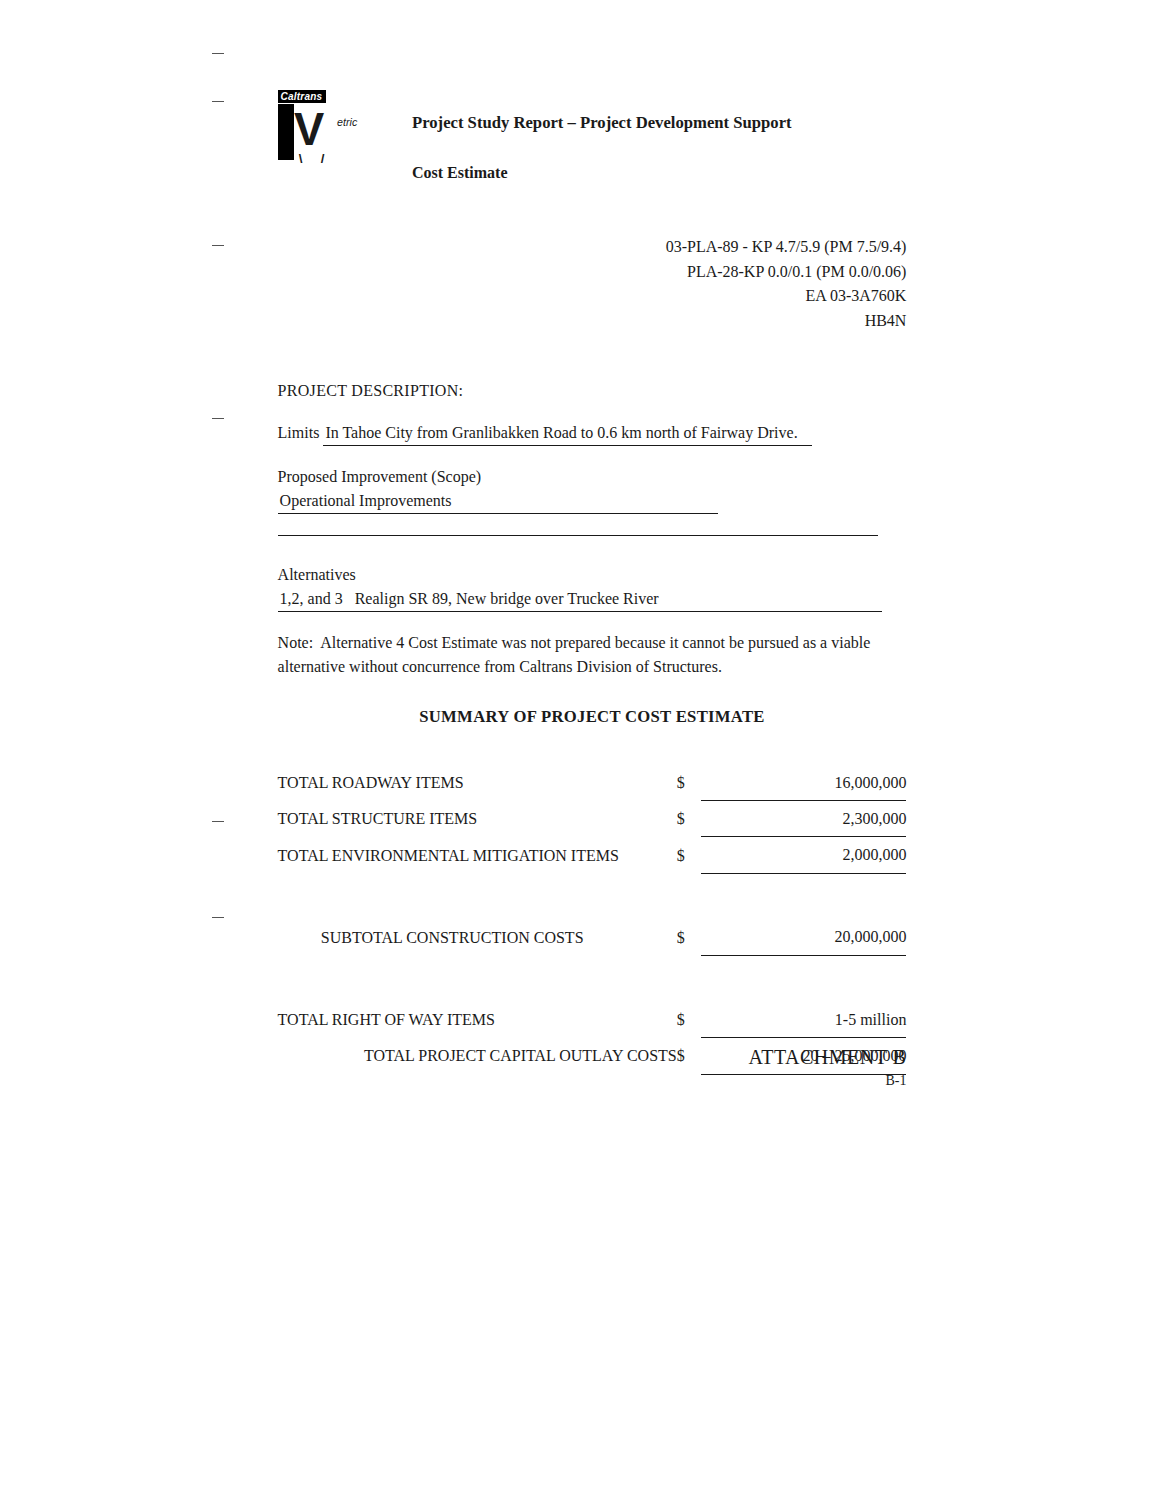Caltrans
V
etric
\
/
Project Study Report – Project Development Support
Cost Estimate
03-PLA-89 - KP 4.7/5.9 (PM 7.5/9.4)
PLA-28-KP 0.0/0.1 (PM 0.0/0.06)
EA 03-3A760K
HB4N
PROJECT DESCRIPTION:
Limits In Tahoe City from Granlibakken Road to 0.6 km north of Fairway Drive.
Proposed Improvement (Scope) Operational Improvements
Alternatives 1,2, and 3 Realign SR 89, New bridge over Truckee River
Note: Alternative 4 Cost Estimate was not prepared because it cannot be pursued as a viable alternative without concurrence from Caltrans Division of Structures.
SUMMARY OF PROJECT COST ESTIMATE
| TOTAL ROADWAY ITEMS | $ | 16,000,000 |
| TOTAL STRUCTURE ITEMS | $ | 2,300,000 |
| TOTAL ENVIRONMENTAL MITIGATION ITEMS | $ | 2,000,000 |
| SUBTOTAL CONSTRUCTION COSTS | $ | 20,000,000 |
| TOTAL RIGHT OF WAY ITEMS | $ | 1-5 million |
| TOTAL PROJECT CAPITAL OUTLAY COSTS | $ | 20 – 25,000,000 |
ATTACHMENT B
B-1